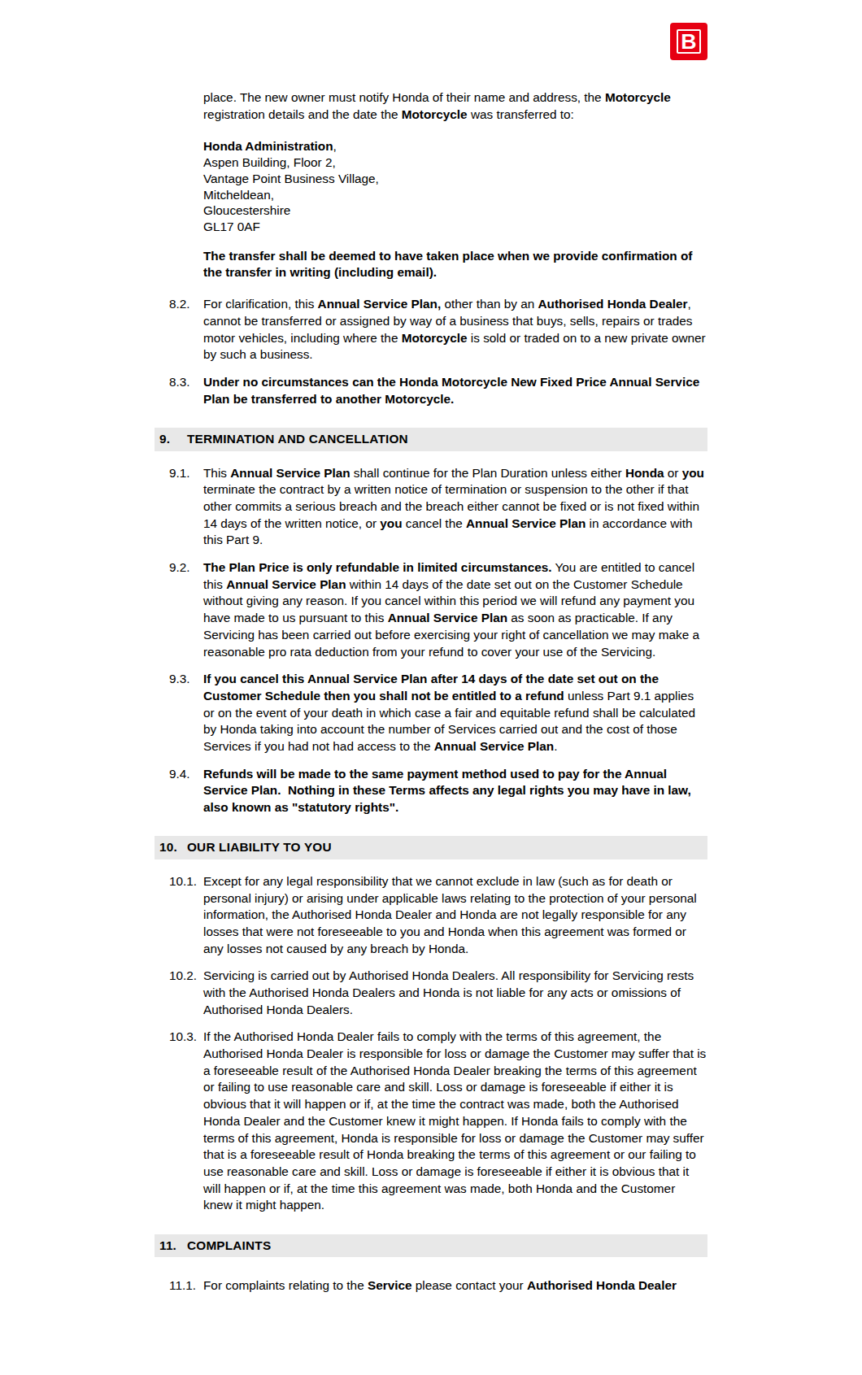B
place. The new owner must notify Honda of their name and address, the Motorcycle registration details and the date the Motorcycle was transferred to:
Honda Administration,
Aspen Building, Floor 2,
Vantage Point Business Village,
Mitcheldean,
Gloucestershire
GL17 0AF
The transfer shall be deemed to have taken place when we provide confirmation of the transfer in writing (including email).
8.2. For clarification, this Annual Service Plan, other than by an Authorised Honda Dealer, cannot be transferred or assigned by way of a business that buys, sells, repairs or trades motor vehicles, including where the Motorcycle is sold or traded on to a new private owner by such a business.
8.3. Under no circumstances can the Honda Motorcycle New Fixed Price Annual Service Plan be transferred to another Motorcycle.
9. TERMINATION AND CANCELLATION
9.1. This Annual Service Plan shall continue for the Plan Duration unless either Honda or you terminate the contract by a written notice of termination or suspension to the other if that other commits a serious breach and the breach either cannot be fixed or is not fixed within 14 days of the written notice, or you cancel the Annual Service Plan in accordance with this Part 9.
9.2. The Plan Price is only refundable in limited circumstances. You are entitled to cancel this Annual Service Plan within 14 days of the date set out on the Customer Schedule without giving any reason. If you cancel within this period we will refund any payment you have made to us pursuant to this Annual Service Plan as soon as practicable. If any Servicing has been carried out before exercising your right of cancellation we may make a reasonable pro rata deduction from your refund to cover your use of the Servicing.
9.3. If you cancel this Annual Service Plan after 14 days of the date set out on the Customer Schedule then you shall not be entitled to a refund unless Part 9.1 applies or on the event of your death in which case a fair and equitable refund shall be calculated by Honda taking into account the number of Services carried out and the cost of those Services if you had not had access to the Annual Service Plan.
9.4. Refunds will be made to the same payment method used to pay for the Annual Service Plan. Nothing in these Terms affects any legal rights you may have in law, also known as "statutory rights".
10. OUR LIABILITY TO YOU
10.1. Except for any legal responsibility that we cannot exclude in law (such as for death or personal injury) or arising under applicable laws relating to the protection of your personal information, the Authorised Honda Dealer and Honda are not legally responsible for any losses that were not foreseeable to you and Honda when this agreement was formed or any losses not caused by any breach by Honda.
10.2. Servicing is carried out by Authorised Honda Dealers. All responsibility for Servicing rests with the Authorised Honda Dealers and Honda is not liable for any acts or omissions of Authorised Honda Dealers.
10.3. If the Authorised Honda Dealer fails to comply with the terms of this agreement, the Authorised Honda Dealer is responsible for loss or damage the Customer may suffer that is a foreseeable result of the Authorised Honda Dealer breaking the terms of this agreement or failing to use reasonable care and skill. Loss or damage is foreseeable if either it is obvious that it will happen or if, at the time the contract was made, both the Authorised Honda Dealer and the Customer knew it might happen. If Honda fails to comply with the terms of this agreement, Honda is responsible for loss or damage the Customer may suffer that is a foreseeable result of Honda breaking the terms of this agreement or our failing to use reasonable care and skill. Loss or damage is foreseeable if either it is obvious that it will happen or if, at the time this agreement was made, both Honda and the Customer knew it might happen.
11. COMPLAINTS
11.1. For complaints relating to the Service please contact your Authorised Honda Dealer